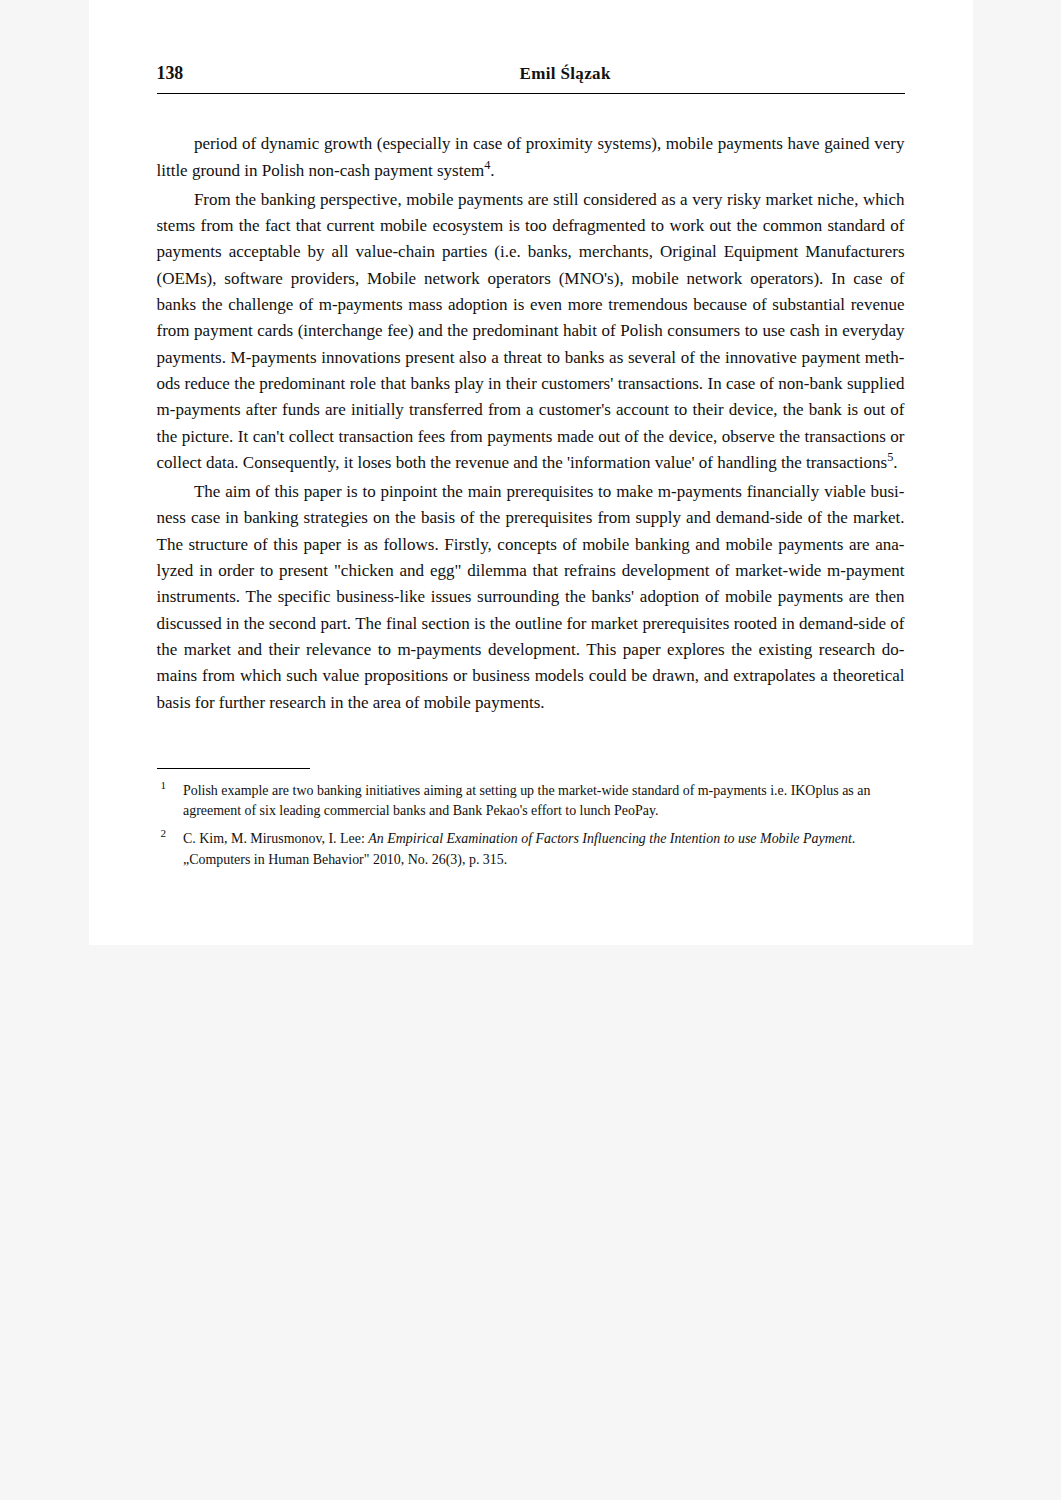138 Emil Ślązak
period of dynamic growth (especially in case of proximity systems), mobile payments have gained very little ground in Polish non-cash payment system4.
From the banking perspective, mobile payments are still considered as a very risky market niche, which stems from the fact that current mobile ecosystem is too defragmented to work out the common standard of payments acceptable by all value-chain parties (i.e. banks, merchants, Original Equipment Manufacturers (OEMs), software providers, Mobile network operators (MNO's), mobile network operators). In case of banks the challenge of m-payments mass adoption is even more tremendous because of substantial revenue from payment cards (interchange fee) and the predominant habit of Polish consumers to use cash in everyday payments. M-payments innovations present also a threat to banks as several of the innovative payment methods reduce the predominant role that banks play in their customers' transactions. In case of non-bank supplied m-payments after funds are initially transferred from a customer's account to their device, the bank is out of the picture. It can't collect transaction fees from payments made out of the device, observe the transactions or collect data. Consequently, it loses both the revenue and the 'information value' of handling the transactions5.
The aim of this paper is to pinpoint the main prerequisites to make m-payments financially viable business case in banking strategies on the basis of the prerequisites from supply and demand-side of the market. The structure of this paper is as follows. Firstly, concepts of mobile banking and mobile payments are analyzed in order to present "chicken and egg" dilemma that refrains development of market-wide m-payment instruments. The specific business-like issues surrounding the banks' adoption of mobile payments are then discussed in the second part. The final section is the outline for market prerequisites rooted in demand-side of the market and their relevance to m-payments development. This paper explores the existing research domains from which such value propositions or business models could be drawn, and extrapolates a theoretical basis for further research in the area of mobile payments.
Polish example are two banking initiatives aiming at setting up the market-wide standard of m-payments i.e. IKOplus as an agreement of six leading commercial banks and Bank Pekao's effort to lunch PeoPay.
C. Kim, M. Mirusmonov, I. Lee: An Empirical Examination of Factors Influencing the Intention to use Mobile Payment. „Computers in Human Behavior" 2010, No. 26(3), p. 315.